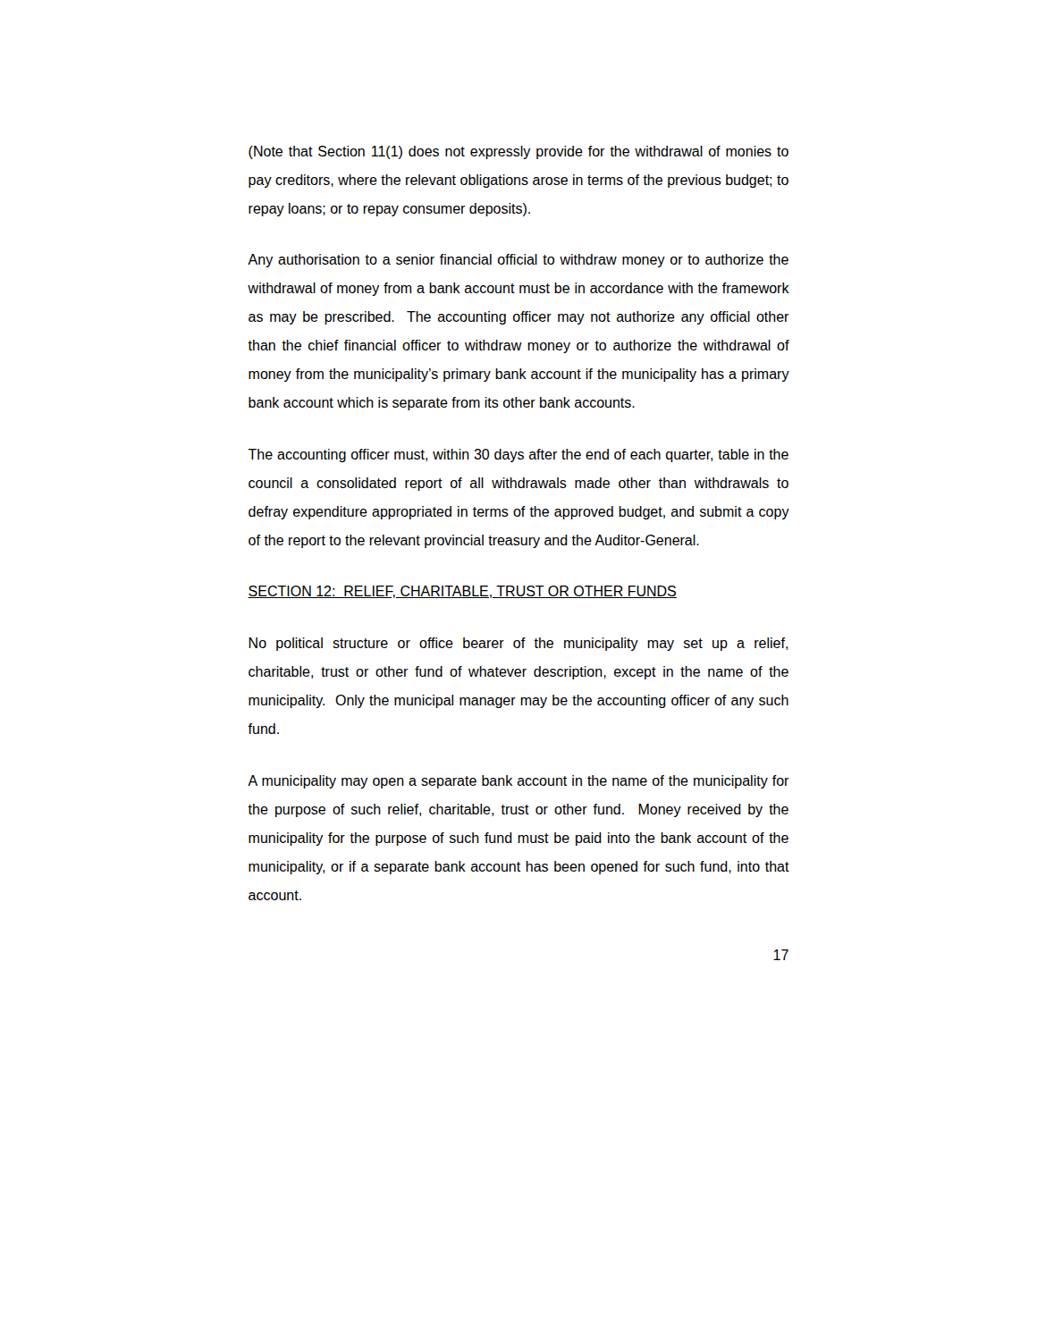(Note that Section 11(1) does not expressly provide for the withdrawal of monies to pay creditors, where the relevant obligations arose in terms of the previous budget; to repay loans; or to repay consumer deposits).
Any authorisation to a senior financial official to withdraw money or to authorize the withdrawal of money from a bank account must be in accordance with the framework as may be prescribed. The accounting officer may not authorize any official other than the chief financial officer to withdraw money or to authorize the withdrawal of money from the municipality’s primary bank account if the municipality has a primary bank account which is separate from its other bank accounts.
The accounting officer must, within 30 days after the end of each quarter, table in the council a consolidated report of all withdrawals made other than withdrawals to defray expenditure appropriated in terms of the approved budget, and submit a copy of the report to the relevant provincial treasury and the Auditor-General.
SECTION 12: RELIEF, CHARITABLE, TRUST OR OTHER FUNDS
No political structure or office bearer of the municipality may set up a relief, charitable, trust or other fund of whatever description, except in the name of the municipality. Only the municipal manager may be the accounting officer of any such fund.
A municipality may open a separate bank account in the name of the municipality for the purpose of such relief, charitable, trust or other fund. Money received by the municipality for the purpose of such fund must be paid into the bank account of the municipality, or if a separate bank account has been opened for such fund, into that account.
17